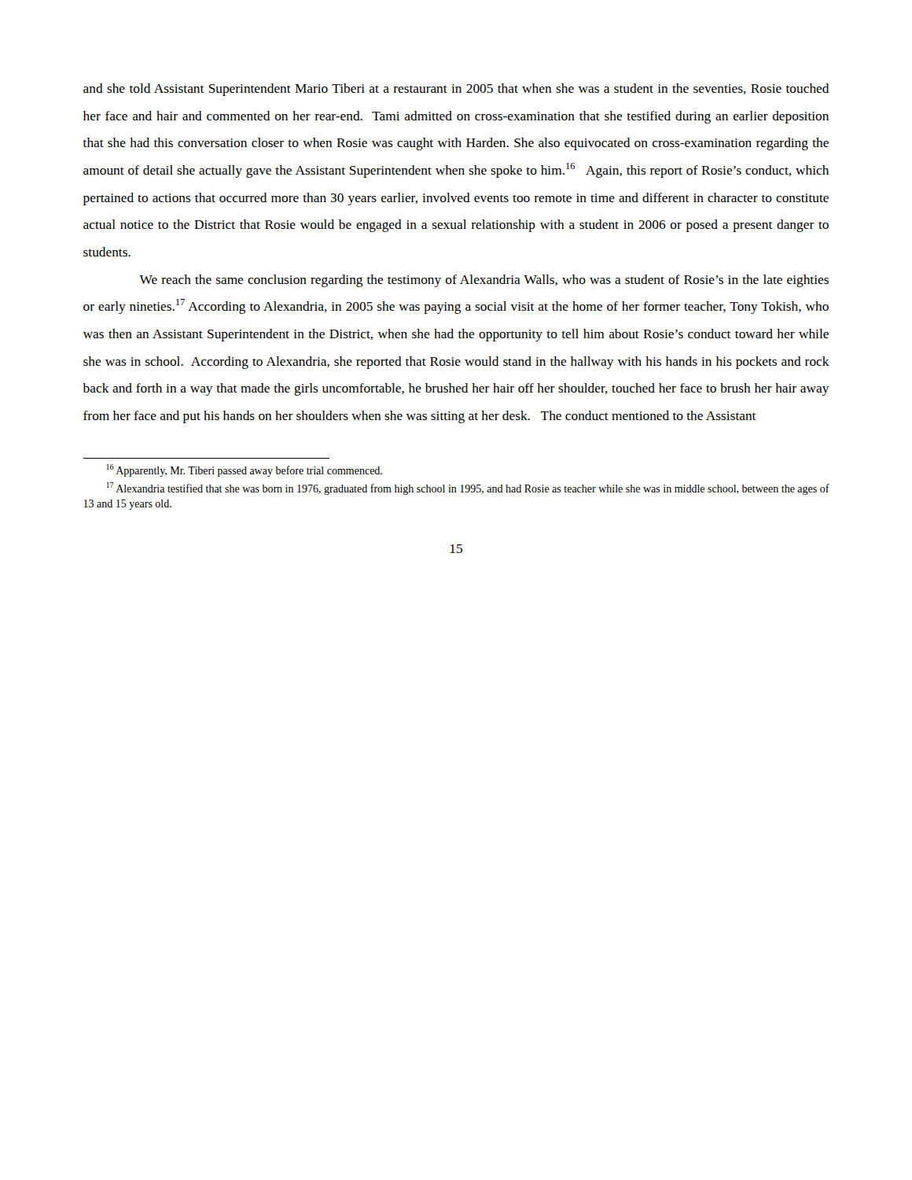and she told Assistant Superintendent Mario Tiberi at a restaurant in 2005 that when she was a student in the seventies, Rosie touched her face and hair and commented on her rear-end. Tami admitted on cross-examination that she testified during an earlier deposition that she had this conversation closer to when Rosie was caught with Harden. She also equivocated on cross-examination regarding the amount of detail she actually gave the Assistant Superintendent when she spoke to him.16 Again, this report of Rosie’s conduct, which pertained to actions that occurred more than 30 years earlier, involved events too remote in time and different in character to constitute actual notice to the District that Rosie would be engaged in a sexual relationship with a student in 2006 or posed a present danger to students.
We reach the same conclusion regarding the testimony of Alexandria Walls, who was a student of Rosie’s in the late eighties or early nineties.17 According to Alexandria, in 2005 she was paying a social visit at the home of her former teacher, Tony Tokish, who was then an Assistant Superintendent in the District, when she had the opportunity to tell him about Rosie’s conduct toward her while she was in school. According to Alexandria, she reported that Rosie would stand in the hallway with his hands in his pockets and rock back and forth in a way that made the girls uncomfortable, he brushed her hair off her shoulder, touched her face to brush her hair away from her face and put his hands on her shoulders when she was sitting at her desk. The conduct mentioned to the Assistant
16 Apparently, Mr. Tiberi passed away before trial commenced.
17 Alexandria testified that she was born in 1976, graduated from high school in 1995, and had Rosie as teacher while she was in middle school, between the ages of 13 and 15 years old.
15